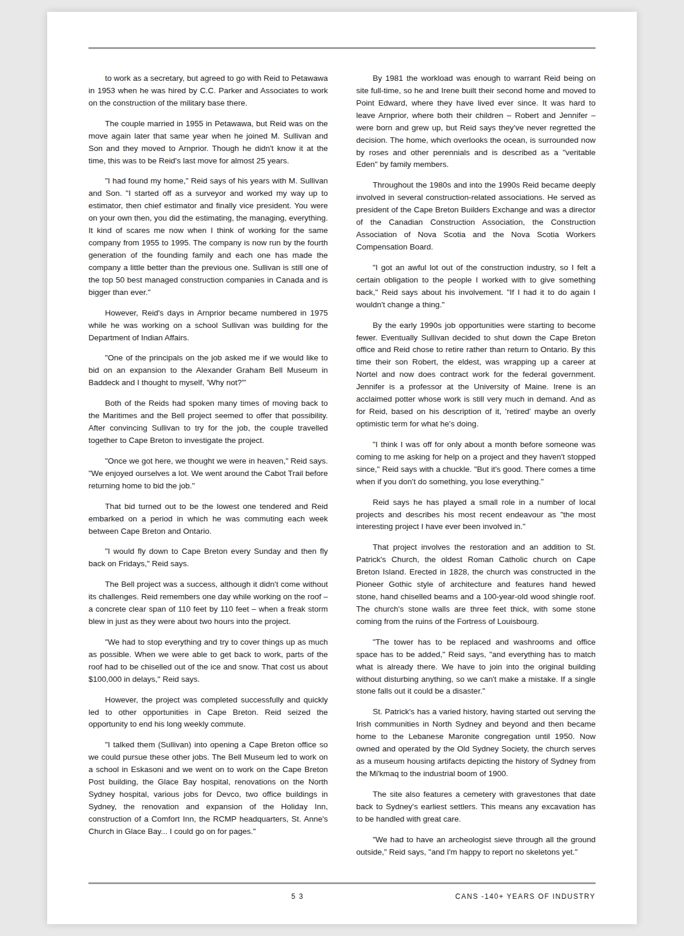to work as a secretary, but agreed to go with Reid to Petawawa in 1953 when he was hired by C.C. Parker and Associates to work on the construction of the military base there.
The couple married in 1955 in Petawawa, but Reid was on the move again later that same year when he joined M. Sullivan and Son and they moved to Arnprior. Though he didn't know it at the time, this was to be Reid's last move for almost 25 years.
"I had found my home," Reid says of his years with M. Sullivan and Son. "I started off as a surveyor and worked my way up to estimator, then chief estimator and finally vice president. You were on your own then, you did the estimating, the managing, everything. It kind of scares me now when I think of working for the same company from 1955 to 1995. The company is now run by the fourth generation of the founding family and each one has made the company a little better than the previous one. Sullivan is still one of the top 50 best managed construction companies in Canada and is bigger than ever."
However, Reid's days in Arnprior became numbered in 1975 while he was working on a school Sullivan was building for the Department of Indian Affairs.
"One of the principals on the job asked me if we would like to bid on an expansion to the Alexander Graham Bell Museum in Baddeck and I thought to myself, 'Why not?'"
Both of the Reids had spoken many times of moving back to the Maritimes and the Bell project seemed to offer that possibility. After convincing Sullivan to try for the job, the couple travelled together to Cape Breton to investigate the project.
"Once we got here, we thought we were in heaven," Reid says. "We enjoyed ourselves a lot. We went around the Cabot Trail before returning home to bid the job."
That bid turned out to be the lowest one tendered and Reid embarked on a period in which he was commuting each week between Cape Breton and Ontario.
"I would fly down to Cape Breton every Sunday and then fly back on Fridays," Reid says.
The Bell project was a success, although it didn't come without its challenges. Reid remembers one day while working on the roof – a concrete clear span of 110 feet by 110 feet – when a freak storm blew in just as they were about two hours into the project.
"We had to stop everything and try to cover things up as much as possible. When we were able to get back to work, parts of the roof had to be chiselled out of the ice and snow. That cost us about $100,000 in delays," Reid says.
However, the project was completed successfully and quickly led to other opportunities in Cape Breton. Reid seized the opportunity to end his long weekly commute.
"I talked them (Sullivan) into opening a Cape Breton office so we could pursue these other jobs. The Bell Museum led to work on a school in Eskasoni and we went on to work on the Cape Breton Post building, the Glace Bay hospital, renovations on the North Sydney hospital, various jobs for Devco, two office buildings in Sydney, the renovation and expansion of the Holiday Inn, construction of a Comfort Inn, the RCMP headquarters, St. Anne's Church in Glace Bay... I could go on for pages."
By 1981 the workload was enough to warrant Reid being on site full-time, so he and Irene built their second home and moved to Point Edward, where they have lived ever since. It was hard to leave Arnprior, where both their children – Robert and Jennifer – were born and grew up, but Reid says they've never regretted the decision. The home, which overlooks the ocean, is surrounded now by roses and other perennials and is described as a "veritable Eden" by family members.
Throughout the 1980s and into the 1990s Reid became deeply involved in several construction-related associations. He served as president of the Cape Breton Builders Exchange and was a director of the Canadian Construction Association, the Construction Association of Nova Scotia and the Nova Scotia Workers Compensation Board.
"I got an awful lot out of the construction industry, so I felt a certain obligation to the people I worked with to give something back," Reid says about his involvement. "If I had it to do again I wouldn't change a thing."
By the early 1990s job opportunities were starting to become fewer. Eventually Sullivan decided to shut down the Cape Breton office and Reid chose to retire rather than return to Ontario. By this time their son Robert, the eldest, was wrapping up a career at Nortel and now does contract work for the federal government. Jennifer is a professor at the University of Maine. Irene is an acclaimed potter whose work is still very much in demand. And as for Reid, based on his description of it, 'retired' maybe an overly optimistic term for what he's doing.
"I think I was off for only about a month before someone was coming to me asking for help on a project and they haven't stopped since," Reid says with a chuckle. "But it's good. There comes a time when if you don't do something, you lose everything."
Reid says he has played a small role in a number of local projects and describes his most recent endeavour as "the most interesting project I have ever been involved in."
That project involves the restoration and an addition to St. Patrick's Church, the oldest Roman Catholic church on Cape Breton Island. Erected in 1828, the church was constructed in the Pioneer Gothic style of architecture and features hand hewed stone, hand chiselled beams and a 100-year-old wood shingle roof. The church's stone walls are three feet thick, with some stone coming from the ruins of the Fortress of Louisbourg.
"The tower has to be replaced and washrooms and office space has to be added," Reid says, "and everything has to match what is already there. We have to join into the original building without disturbing anything, so we can't make a mistake. If a single stone falls out it could be a disaster."
St. Patrick's has a varied history, having started out serving the Irish communities in North Sydney and beyond and then became home to the Lebanese Maronite congregation until 1950. Now owned and operated by the Old Sydney Society, the church serves as a museum housing artifacts depicting the history of Sydney from the Mi'kmaq to the industrial boom of 1900.
The site also features a cemetery with gravestones that date back to Sydney's earliest settlers. This means any excavation has to be handled with great care.
"We had to have an archeologist sieve through all the ground outside," Reid says, "and I'm happy to report no skeletons yet."
5 3 CANS -140+ YEARS OF INDUSTRY